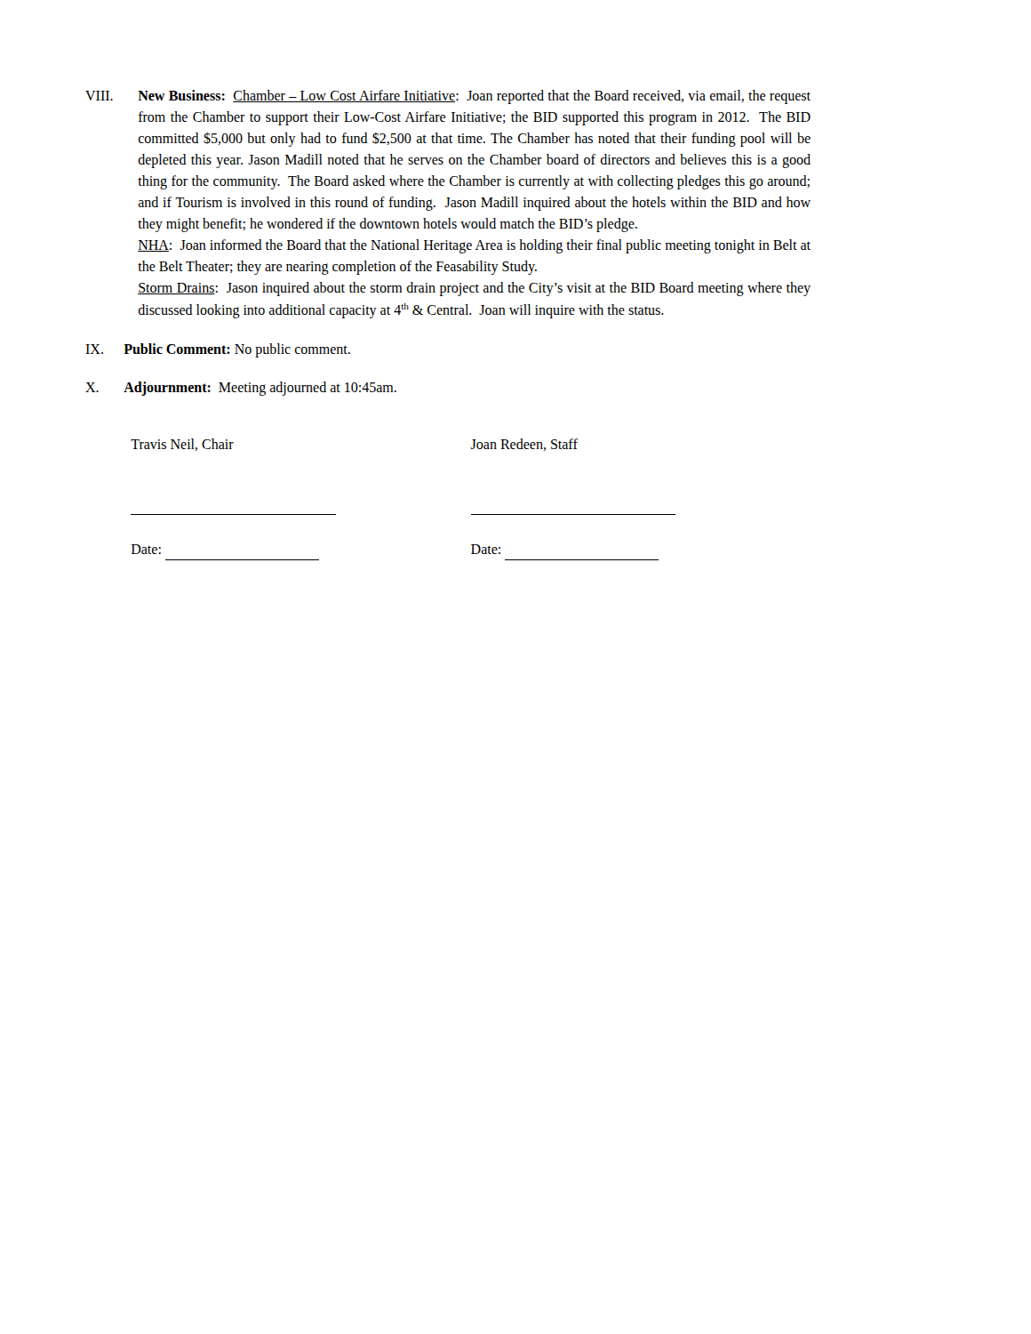VIII.
New Business: Chamber – Low Cost Airfare Initiative: Joan reported that the Board received, via email, the request from the Chamber to support their Low-Cost Airfare Initiative; the BID supported this program in 2012. The BID committed $5,000 but only had to fund $2,500 at that time. The Chamber has noted that their funding pool will be depleted this year. Jason Madill noted that he serves on the Chamber board of directors and believes this is a good thing for the community. The Board asked where the Chamber is currently at with collecting pledges this go around; and if Tourism is involved in this round of funding. Jason Madill inquired about the hotels within the BID and how they might benefit; he wondered if the downtown hotels would match the BID’s pledge.
NHA: Joan informed the Board that the National Heritage Area is holding their final public meeting tonight in Belt at the Belt Theater; they are nearing completion of the Feasability Study.
Storm Drains: Jason inquired about the storm drain project and the City’s visit at the BID Board meeting where they discussed looking into additional capacity at 4th & Central. Joan will inquire with the status.
IX.
Public Comment: No public comment.
X.
Adjournment: Meeting adjourned at 10:45am.
Travis Neil, Chair
Joan Redeen, Staff
Date:
Date: